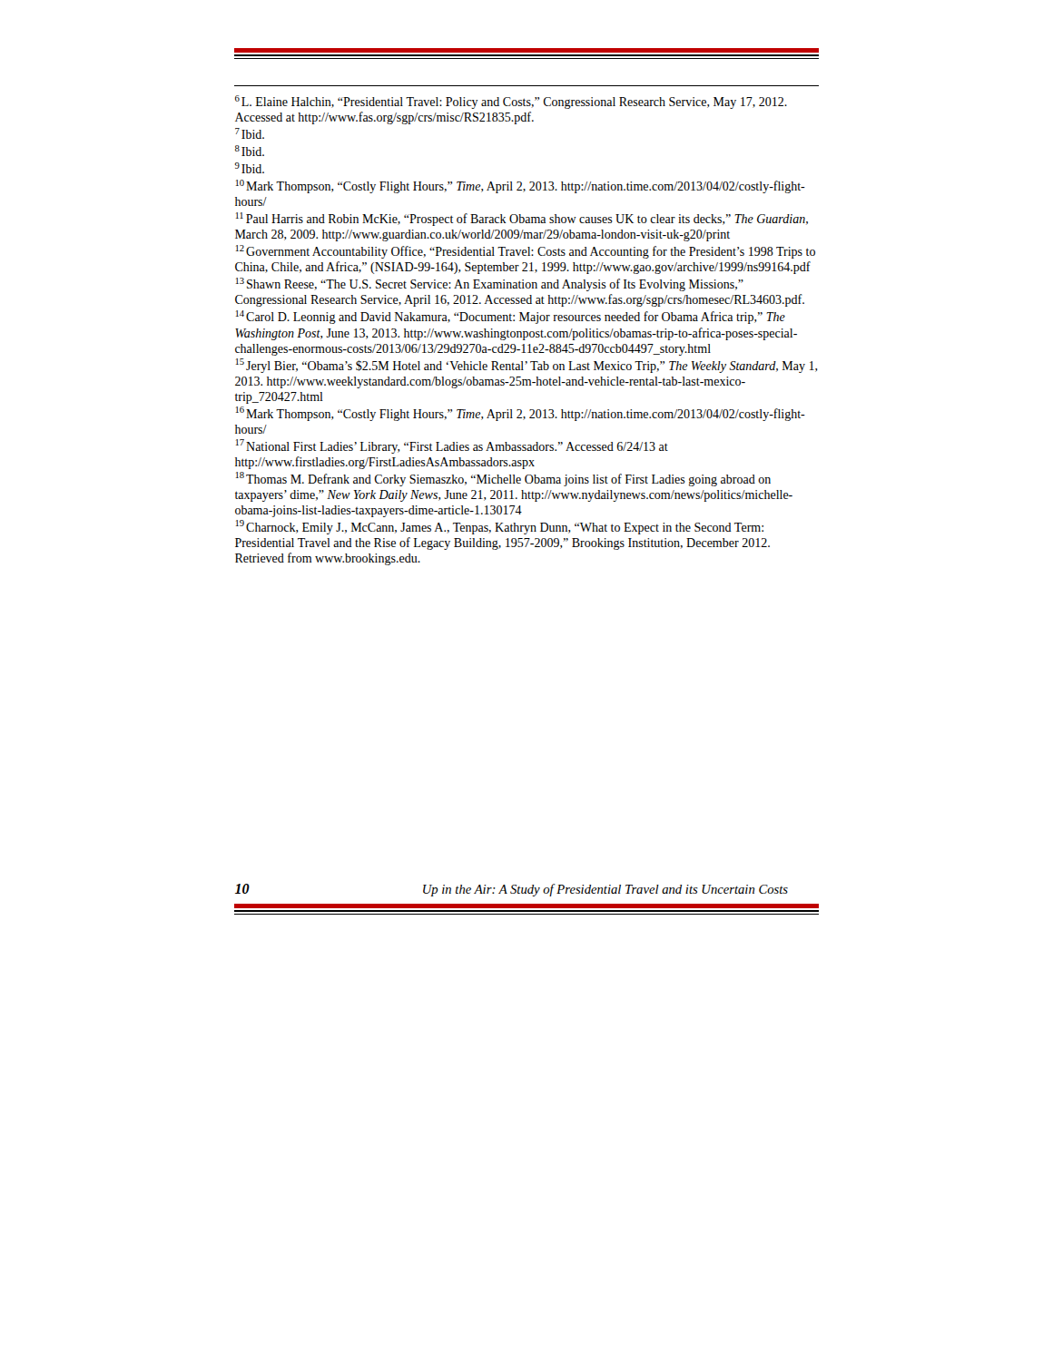6L. Elaine Halchin, “Presidential Travel: Policy and Costs,” Congressional Research Service, May 17, 2012. Accessed at http://www.fas.org/sgp/crs/misc/RS21835.pdf.
7Ibid.
8Ibid.
9Ibid.
10Mark Thompson, “Costly Flight Hours,” Time, April 2, 2013. http://nation.time.com/2013/04/02/costly-flight-hours/
11Paul Harris and Robin McKie, “Prospect of Barack Obama show causes UK to clear its decks,” The Guardian, March 28, 2009. http://www.guardian.co.uk/world/2009/mar/29/obama-london-visit-uk-g20/print
12Government Accountability Office, “Presidential Travel: Costs and Accounting for the President’s 1998 Trips to China, Chile, and Africa,” (NSIAD-99-164), September 21, 1999. http://www.gao.gov/archive/1999/ns99164.pdf
13Shawn Reese, “The U.S. Secret Service: An Examination and Analysis of Its Evolving Missions,” Congressional Research Service, April 16, 2012. Accessed at http://www.fas.org/sgp/crs/homesec/RL34603.pdf.
14Carol D. Leonnig and David Nakamura, “Document: Major resources needed for Obama Africa trip,” The Washington Post, June 13, 2013. http://www.washingtonpost.com/politics/obamas-trip-to-africa-poses-special-challenges-enormous-costs/2013/06/13/29d9270a-cd29-11e2-8845-d970ccb04497_story.html
15Jeryl Bier, “Obama’s $2.5M Hotel and ‘Vehicle Rental’ Tab on Last Mexico Trip,” The Weekly Standard, May 1, 2013. http://www.weeklystandard.com/blogs/obamas-25m-hotel-and-vehicle-rental-tab-last-mexico-trip_720427.html
16Mark Thompson, “Costly Flight Hours,” Time, April 2, 2013. http://nation.time.com/2013/04/02/costly-flight-hours/
17National First Ladies’ Library, “First Ladies as Ambassadors.” Accessed 6/24/13 at http://www.firstladies.org/FirstLadiesAsAmbassadors.aspx
18Thomas M. Defrank and Corky Siemaszko, “Michelle Obama joins list of First Ladies going abroad on taxpayers’ dime,” New York Daily News, June 21, 2011. http://www.nydailynews.com/news/politics/michelle-obama-joins-list-ladies-taxpayers-dime-article-1.130174
19Charnock, Emily J., McCann, James A., Tenpas, Kathryn Dunn, “What to Expect in the Second Term: Presidential Travel and the Rise of Legacy Building, 1957-2009,” Brookings Institution, December 2012. Retrieved from www.brookings.edu.
10 Up in the Air: A Study of Presidential Travel and its Uncertain Costs